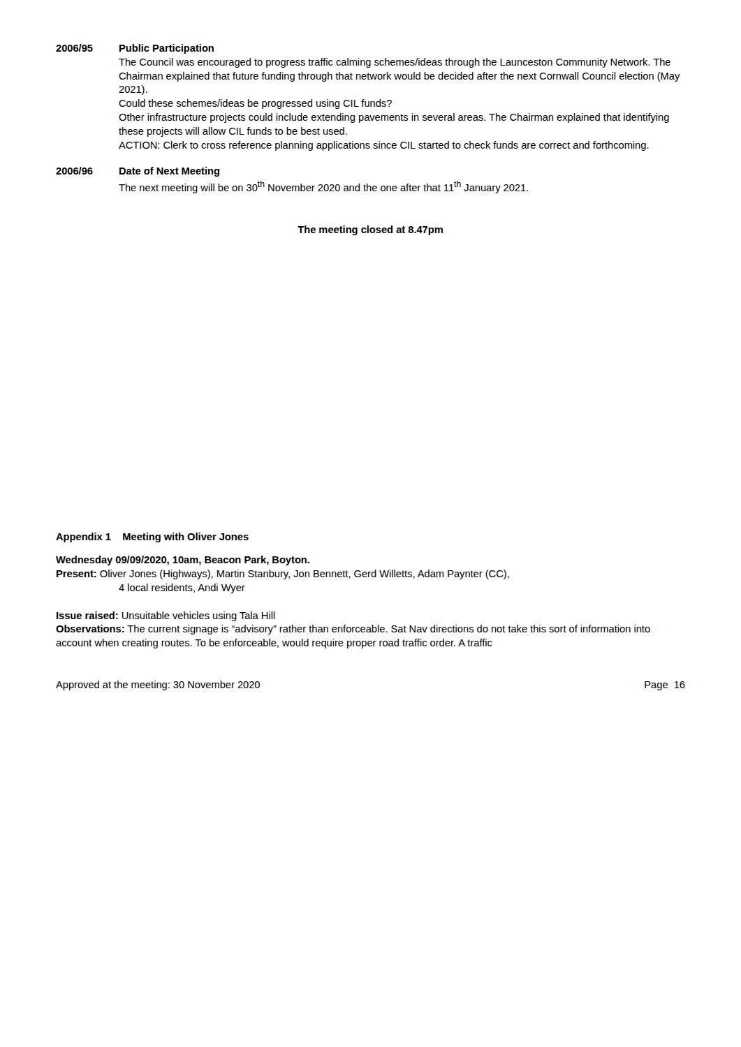2006/95
Public Participation
The Council was encouraged to progress traffic calming schemes/ideas through the Launceston Community Network. The Chairman explained that future funding through that network would be decided after the next Cornwall Council election (May 2021).
Could these schemes/ideas be progressed using CIL funds?
Other infrastructure projects could include extending pavements in several areas. The Chairman explained that identifying these projects will allow CIL funds to be best used.
ACTION: Clerk to cross reference planning applications since CIL started to check funds are correct and forthcoming.
2006/96
Date of Next Meeting
The next meeting will be on 30th November 2020 and the one after that 11th January 2021.
The meeting closed at 8.47pm
Appendix 1 Meeting with Oliver Jones
Wednesday 09/09/2020, 10am, Beacon Park, Boyton.
Present: Oliver Jones (Highways), Martin Stanbury, Jon Bennett, Gerd Willetts, Adam Paynter (CC),
4 local residents, Andi Wyer
Issue raised: Unsuitable vehicles using Tala Hill
Observations: The current signage is “advisory” rather than enforceable. Sat Nav directions do not take this sort of information into account when creating routes. To be enforceable, would require proper road traffic order. A traffic
Approved at the meeting: 30 November 2020 Page 16